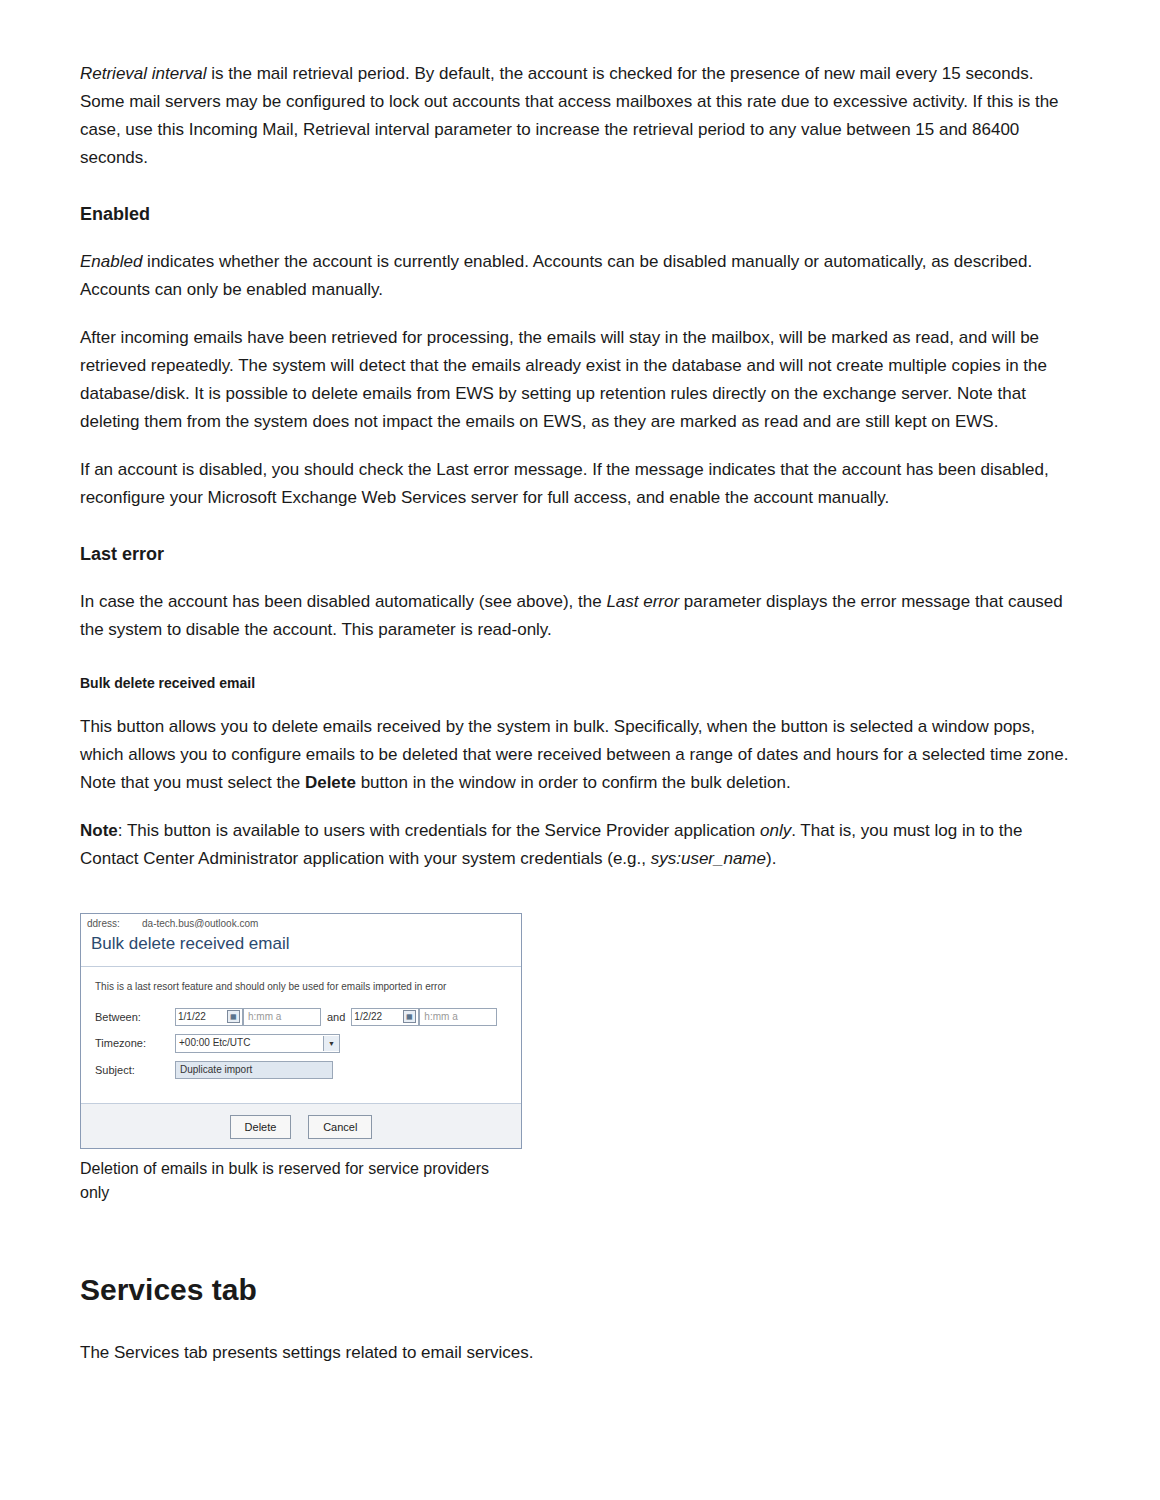Retrieval interval is the mail retrieval period. By default, the account is checked for the presence of new mail every 15 seconds. Some mail servers may be configured to lock out accounts that access mailboxes at this rate due to excessive activity. If this is the case, use this Incoming Mail, Retrieval interval parameter to increase the retrieval period to any value between 15 and 86400 seconds.
Enabled
Enabled indicates whether the account is currently enabled. Accounts can be disabled manually or automatically, as described. Accounts can only be enabled manually.
After incoming emails have been retrieved for processing, the emails will stay in the mailbox, will be marked as read, and will be retrieved repeatedly. The system will detect that the emails already exist in the database and will not create multiple copies in the database/disk. It is possible to delete emails from EWS by setting up retention rules directly on the exchange server. Note that deleting them from the system does not impact the emails on EWS, as they are marked as read and are still kept on EWS.
If an account is disabled, you should check the Last error message. If the message indicates that the account has been disabled, reconfigure your Microsoft Exchange Web Services server for full access, and enable the account manually.
Last error
In case the account has been disabled automatically (see above), the Last error parameter displays the error message that caused the system to disable the account. This parameter is read-only.
Bulk delete received email
This button allows you to delete emails received by the system in bulk. Specifically, when the button is selected a window pops, which allows you to configure emails to be deleted that were received between a range of dates and hours for a selected time zone. Note that you must select the Delete button in the window in order to confirm the bulk deletion.
Note: This button is available to users with credentials for the Service Provider application only. That is, you must log in to the Contact Center Administrator application with your system credentials (e.g., sys:user_name).
ddress: da-tech.bus@outlook.com
Bulk delete received email
This is a last resort feature and should only be used for emails imported in error
Between: 1/1/22 ▦ h:mm a and 1/2/22 ▦ h:mm a
Timezone: +00:00 Etc/UTC ▼
Subject: Duplicate import
Delete Cancel
Deletion of emails in bulk is reserved for service providers only
Services tab
The Services tab presents settings related to email services.